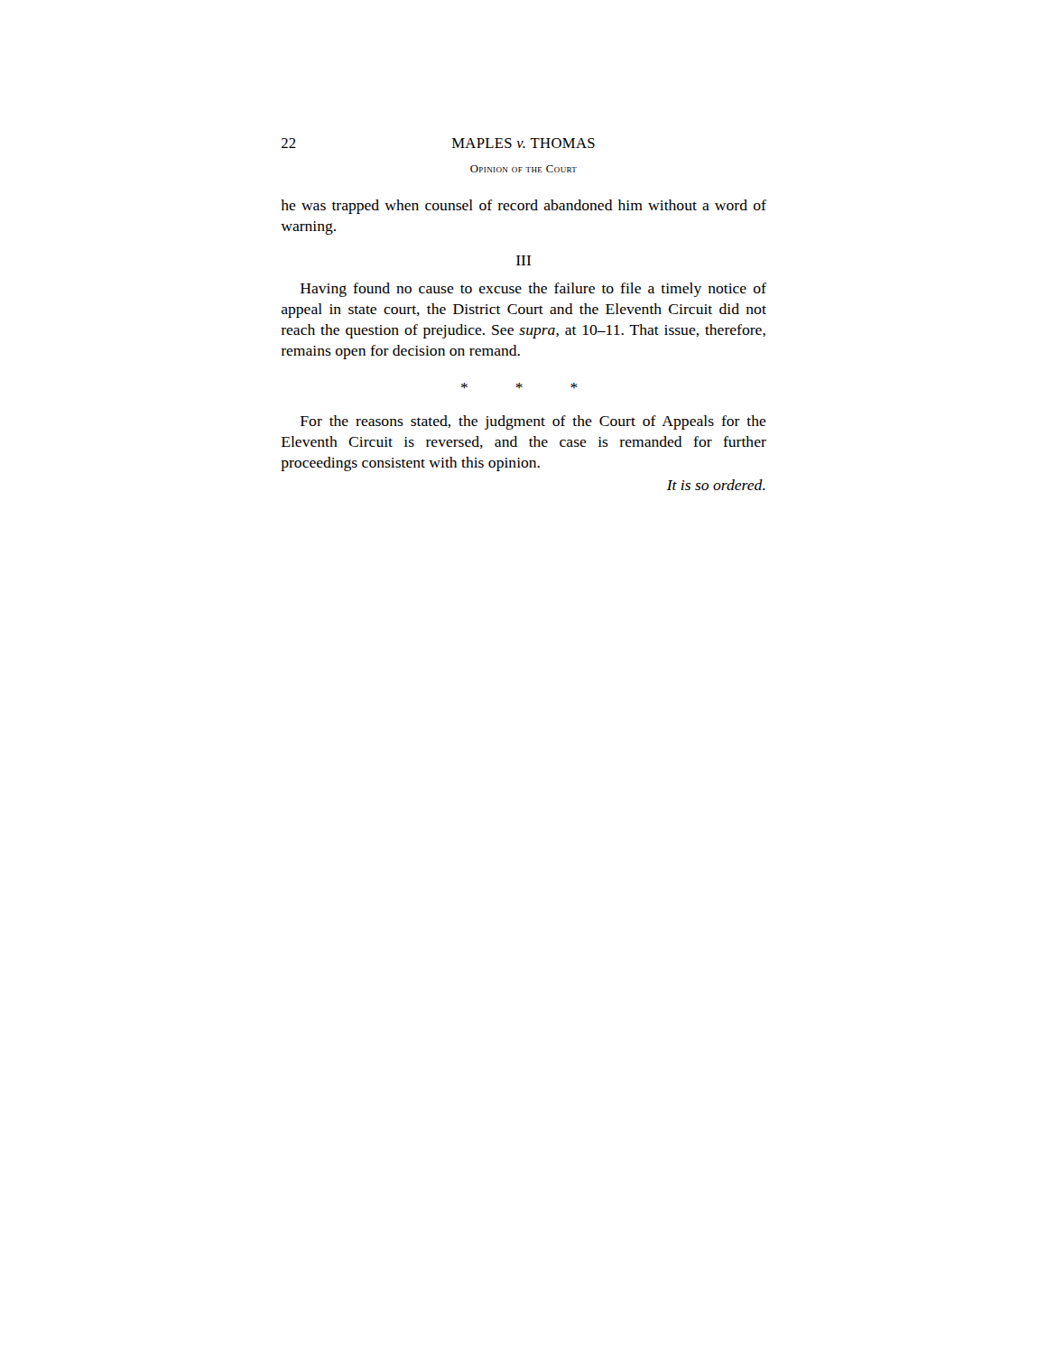22 MAPLES v. THOMAS
Opinion of the Court
he was trapped when counsel of record abandoned him without a word of warning.
III
Having found no cause to excuse the failure to file a timely notice of appeal in state court, the District Court and the Eleventh Circuit did not reach the question of prejudice. See supra, at 10–11. That issue, therefore, remains open for decision on remand.
* * *
For the reasons stated, the judgment of the Court of Appeals for the Eleventh Circuit is reversed, and the case is remanded for further proceedings consistent with this opinion.
It is so ordered.